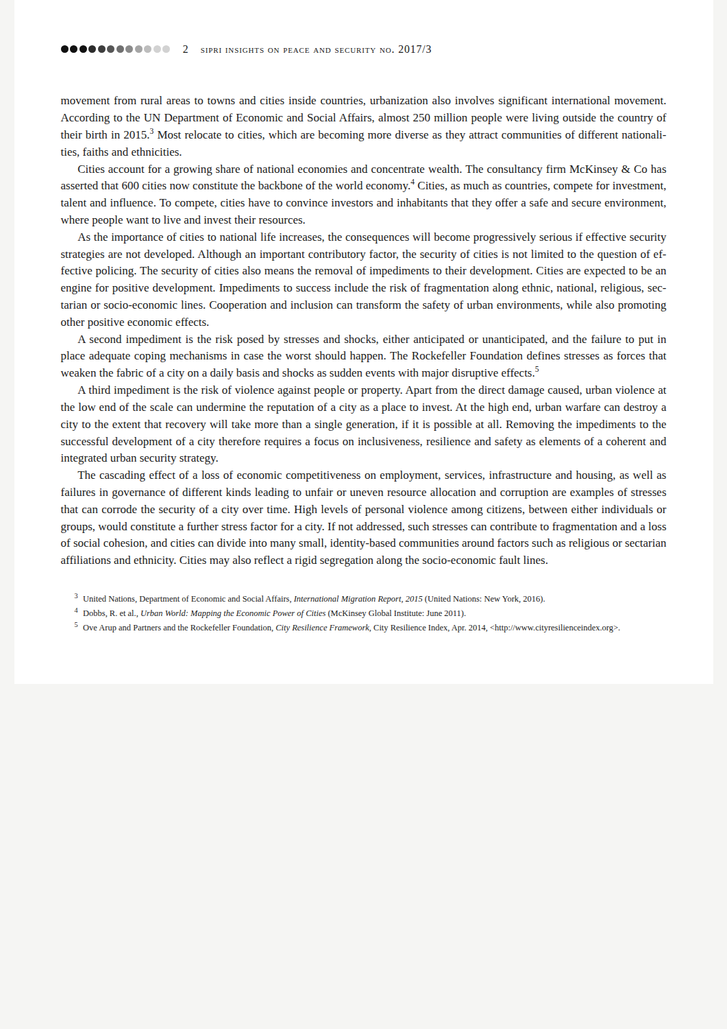2sipri insights on peace and security no. 2017/3
movement from rural areas to towns and cities inside countries, urbanization also involves significant international movement. According to the UN Department of Economic and Social Affairs, almost 250 million people were living outside the country of their birth in 2015.3 Most relocate to cities, which are becoming more diverse as they attract communities of different nationalities, faiths and ethnicities.
Cities account for a growing share of national economies and concentrate wealth. The consultancy firm McKinsey & Co has asserted that 600 cities now constitute the backbone of the world economy.4 Cities, as much as countries, compete for investment, talent and influence. To compete, cities have to convince investors and inhabitants that they offer a safe and secure environment, where people want to live and invest their resources.
As the importance of cities to national life increases, the consequences will become progressively serious if effective security strategies are not developed. Although an important contributory factor, the security of cities is not limited to the question of effective policing. The security of cities also means the removal of impediments to their development. Cities are expected to be an engine for positive development. Impediments to success include the risk of fragmentation along ethnic, national, religious, sectarian or socio-economic lines. Cooperation and inclusion can transform the safety of urban environments, while also promoting other positive economic effects.
A second impediment is the risk posed by stresses and shocks, either anticipated or unanticipated, and the failure to put in place adequate coping mechanisms in case the worst should happen. The Rockefeller Foundation defines stresses as forces that weaken the fabric of a city on a daily basis and shocks as sudden events with major disruptive effects.5
A third impediment is the risk of violence against people or property. Apart from the direct damage caused, urban violence at the low end of the scale can undermine the reputation of a city as a place to invest. At the high end, urban warfare can destroy a city to the extent that recovery will take more than a single generation, if it is possible at all. Removing the impediments to the successful development of a city therefore requires a focus on inclusiveness, resilience and safety as elements of a coherent and integrated urban security strategy.
The cascading effect of a loss of economic competitiveness on employment, services, infrastructure and housing, as well as failures in governance of different kinds leading to unfair or uneven resource allocation and corruption are examples of stresses that can corrode the security of a city over time. High levels of personal violence among citizens, between either individuals or groups, would constitute a further stress factor for a city. If not addressed, such stresses can contribute to fragmentation and a loss of social cohesion, and cities can divide into many small, identity-based communities around factors such as religious or sectarian affiliations and ethnicity. Cities may also reflect a rigid segregation along the socio-economic fault lines.
3 United Nations, Department of Economic and Social Affairs, International Migration Report, 2015 (United Nations: New York, 2016).
4 Dobbs, R. et al., Urban World: Mapping the Economic Power of Cities (McKinsey Global Institute: June 2011).
5 Ove Arup and Partners and the Rockefeller Foundation, City Resilience Framework, City Resilience Index, Apr. 2014, <http://www.cityresilienceindex.org>.